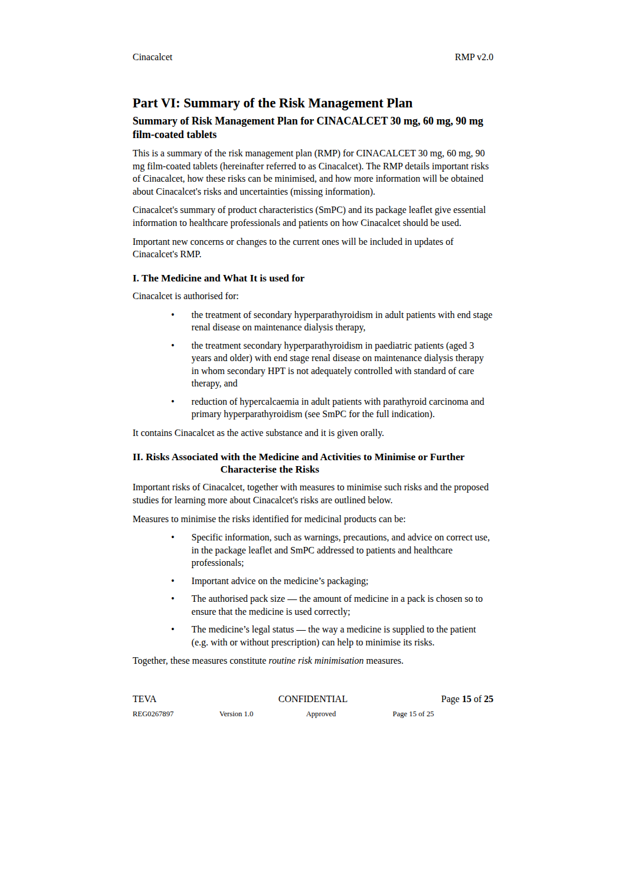Cinacalcet RMP v2.0
Part VI: Summary of the Risk Management Plan
Summary of Risk Management Plan for CINACALCET 30 mg, 60 mg, 90 mg film-coated tablets
This is a summary of the risk management plan (RMP) for CINACALCET 30 mg, 60 mg, 90 mg film-coated tablets (hereinafter referred to as Cinacalcet). The RMP details important risks of Cinacalcet, how these risks can be minimised, and how more information will be obtained about Cinacalcet's risks and uncertainties (missing information).
Cinacalcet's summary of product characteristics (SmPC) and its package leaflet give essential information to healthcare professionals and patients on how Cinacalcet should be used.
Important new concerns or changes to the current ones will be included in updates of Cinacalcet's RMP.
I. The Medicine and What It is used for
Cinacalcet is authorised for:
the treatment of secondary hyperparathyroidism in adult patients with end stage renal disease on maintenance dialysis therapy,
the treatment secondary hyperparathyroidism in paediatric patients (aged 3 years and older) with end stage renal disease on maintenance dialysis therapy in whom secondary HPT is not adequately controlled with standard of care therapy, and
reduction of hypercalcaemia in adult patients with parathyroid carcinoma and primary hyperparathyroidism (see SmPC for the full indication).
It contains Cinacalcet as the active substance and it is given orally.
II. Risks Associated with the Medicine and Activities to Minimise or Further Characterise the Risks
Important risks of Cinacalcet, together with measures to minimise such risks and the proposed studies for learning more about Cinacalcet's risks are outlined below.
Measures to minimise the risks identified for medicinal products can be:
Specific information, such as warnings, precautions, and advice on correct use, in the package leaflet and SmPC addressed to patients and healthcare professionals;
Important advice on the medicine’s packaging;
The authorised pack size — the amount of medicine in a pack is chosen so to ensure that the medicine is used correctly;
The medicine’s legal status — the way a medicine is supplied to the patient (e.g. with or without prescription) can help to minimise its risks.
Together, these measures constitute routine risk minimisation measures.
TEVA CONFIDENTIAL Page 15 of 25
REG0267897 Version 1.0 Approved Page 15 of 25